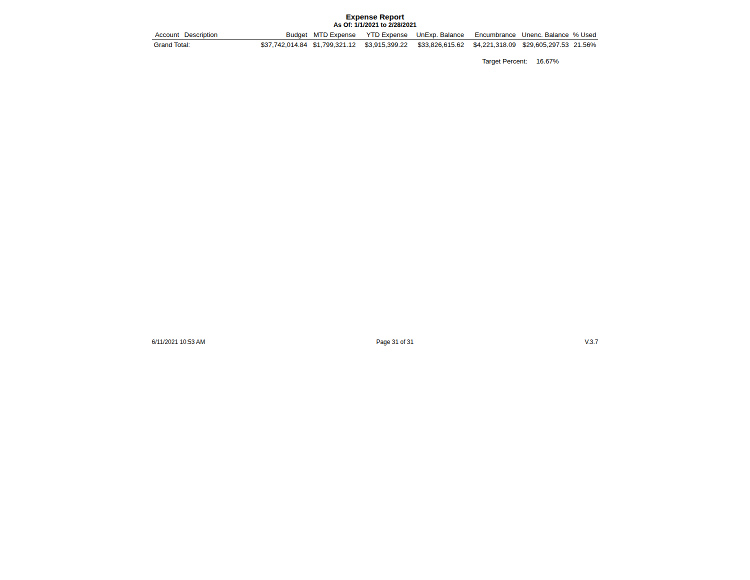Expense Report
As Of: 1/1/2021 to 2/28/2021
| Account | Description | Budget | MTD Expense | YTD Expense | UnExp. Balance | Encumbrance | Unenc. Balance | % Used |
| --- | --- | --- | --- | --- | --- | --- | --- | --- |
| Grand Total: | $37,742,014.84 | $1,799,321.12 | $3,915,399.22 | $33,826,615.62 | $4,221,318.09 | $29,605,297.53 | 21.56% |
| | | | | | | Target Percent: | 16.67% | |
6/11/2021 10:53 AM
Page 31 of 31
V.3.7